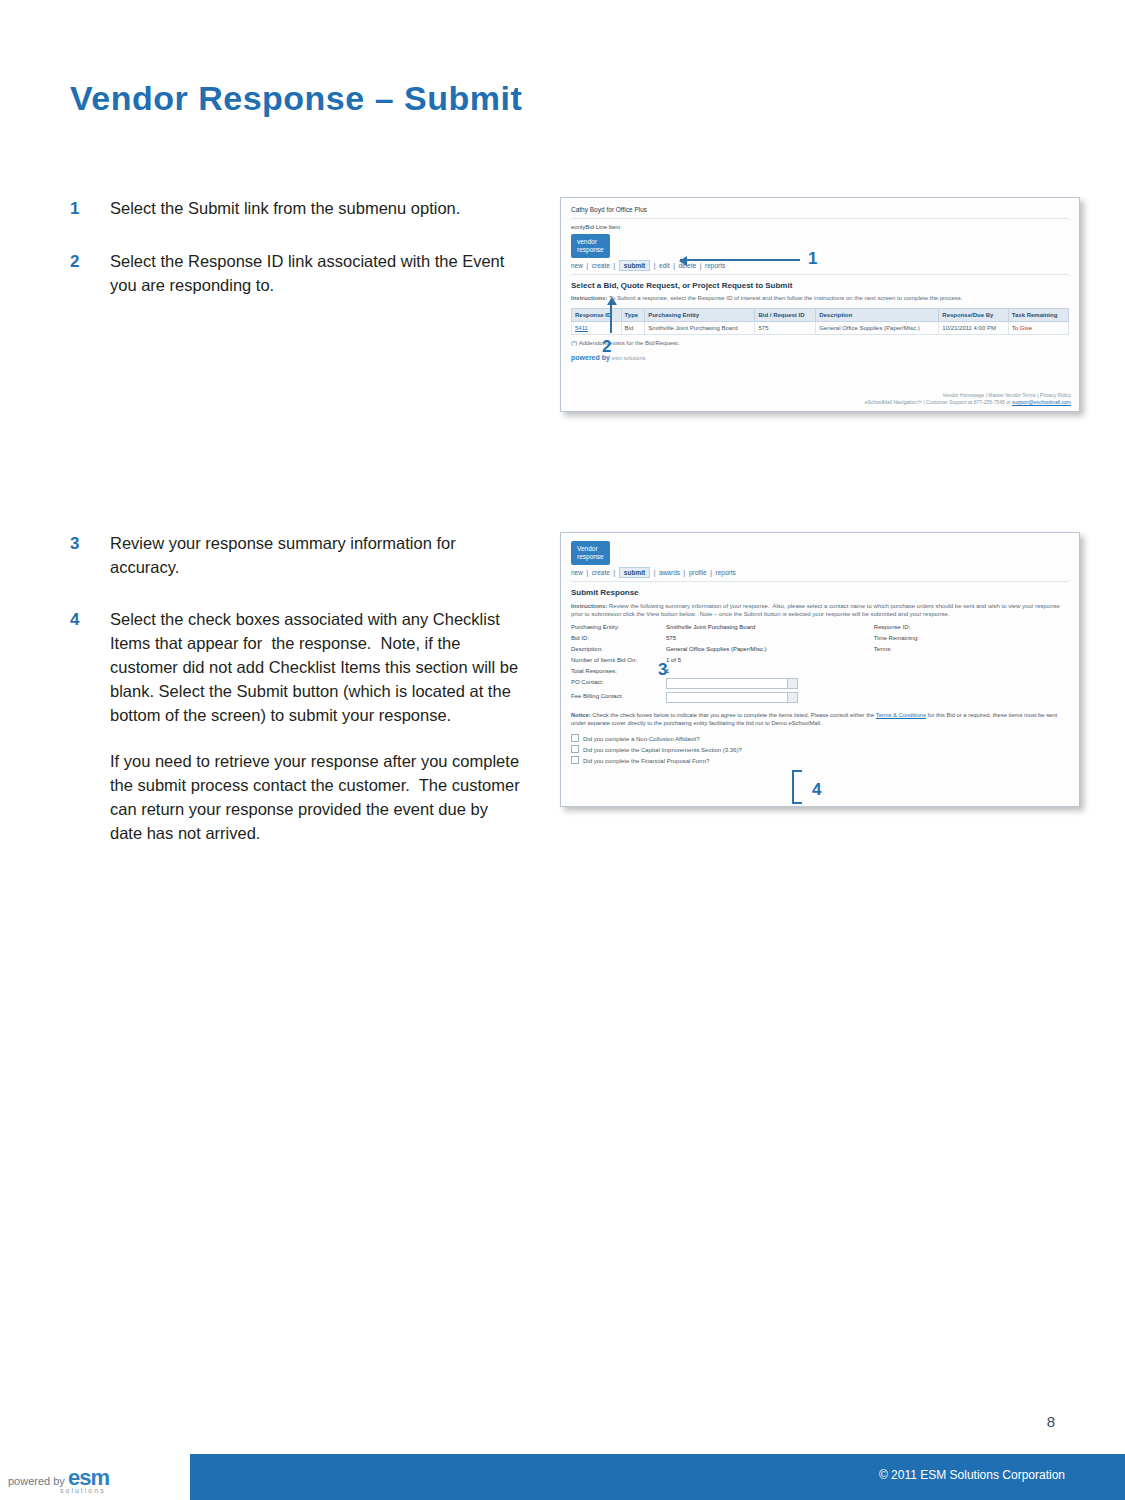Vendor Response – Submit
1
Select the Submit link from the submenu option.
2
Select the Response ID link associated with the Event you are responding to.
Cathy Boyd for Office Plus
eonlyBid Line Item
vendor
response
new | create | submit | edit | delete | reports
Select a Bid, Quote Request, or Project Request to Submit
Instructions: To Submit a response, select the Response ID of interest and then follow the instructions on the next screen to complete the process.
| Response ID | Type | Purchasing Entity | Bid / Request ID | Description | Response/Due By | Task Remaining |
| --- | --- | --- | --- | --- | --- | --- |
| 5411 | Bid | Smithville Joint Purchasing Board | 575 | General Office Supplies (Paper/Misc.) | 10/21/2011 4:00 PM | To Give |
(*) Addendum exists for the Bid/Request.
powered by esm solutions
Vendor Homepage | Master Vendor Terms | Privacy Policy
eSchoolMall Navigation™ | Customer Support at 877-255-7545 or support@eschoolmall.com
1
2
3
Review your response summary information for accuracy.
4
Select the check boxes associated with any Checklist Items that appear for the response. Note, if the customer did not add Checklist Items this section will be blank. Select the Submit button (which is located at the bottom of the screen) to submit your response.
If you need to retrieve your response after you complete the submit process contact the customer. The customer can return your response provided the event due by date has not arrived.
Vendor
response
new | create | submit | awards | profile | reports
Submit Response
Instructions: Review the following summary information of your response. Also, please select a contact name to which purchase orders should be sent and wish to view your response prior to submission click the View button below. Note – once the Submit button is selected your response will be submitted and your response.
Purchasing Entity:
Smithville Joint Purchasing Board
Bid ID:
575
Description:
General Office Supplies (Paper/Misc.)
Number of Items Bid On:
1 of 5
Total Responses:
1
PO Contact:
Fee Billing Contact:
Response ID:
Time Remaining:
Terms:
Notice: Check the check boxes below to indicate that you agree to complete the items listed. Please consult either the Terms & Conditions for this Bid or a required, these items must be sent under separate cover directly to the purchasing entity facilitating the bid not to Demo eSchoolMall.
Did you complete a Non-Collusion Affidavit?
Did you complete the Capital Improvements Section (3.36)?
Did you complete the Financial Proposal Form?
3
4
8
powered by esm solutions
© 2011 ESM Solutions Corporation